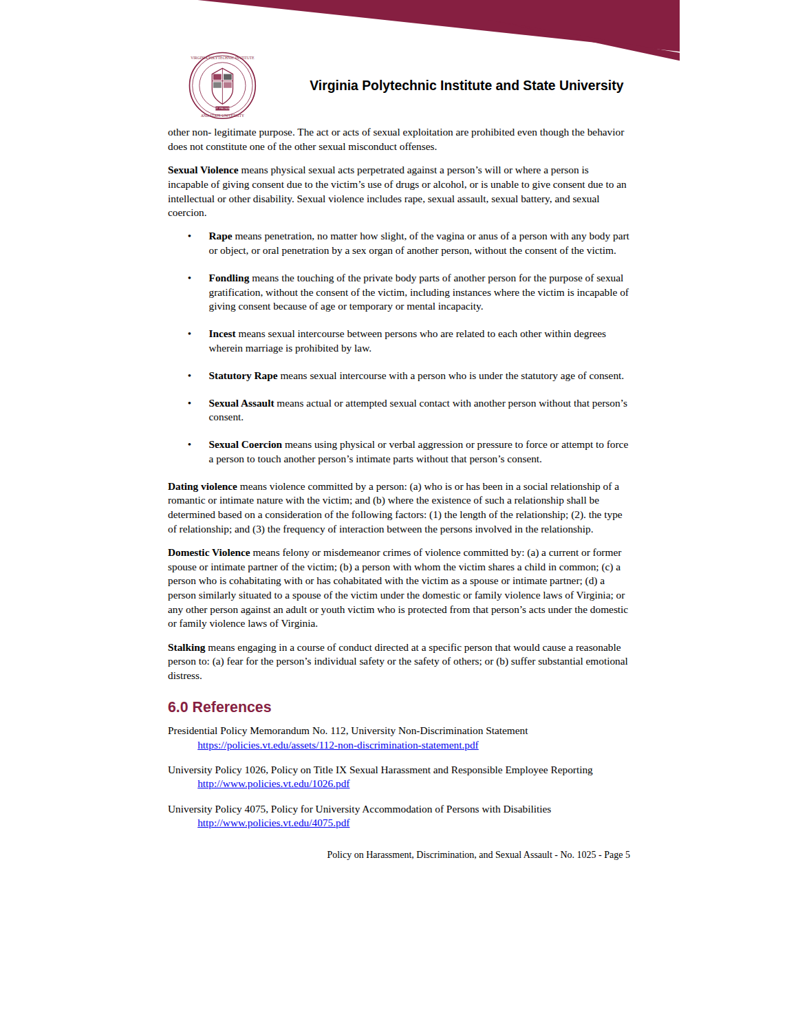UT PROSIM VIRGINIA POLYTECHNIC INSTITUTE AND STATE UNIVERSITY
Virginia Polytechnic Institute and State University
other non- legitimate purpose. The act or acts of sexual exploitation are prohibited even though the behavior does not constitute one of the other sexual misconduct offenses.
Sexual Violence means physical sexual acts perpetrated against a person’s will or where a person is incapable of giving consent due to the victim’s use of drugs or alcohol, or is unable to give consent due to an intellectual or other disability. Sexual violence includes rape, sexual assault, sexual battery, and sexual coercion.
Rape means penetration, no matter how slight, of the vagina or anus of a person with any body part or object, or oral penetration by a sex organ of another person, without the consent of the victim.
Fondling means the touching of the private body parts of another person for the purpose of sexual gratification, without the consent of the victim, including instances where the victim is incapable of giving consent because of age or temporary or mental incapacity.
Incest means sexual intercourse between persons who are related to each other within degrees wherein marriage is prohibited by law.
Statutory Rape means sexual intercourse with a person who is under the statutory age of consent.
Sexual Assault means actual or attempted sexual contact with another person without that person’s consent.
Sexual Coercion means using physical or verbal aggression or pressure to force or attempt to force a person to touch another person’s intimate parts without that person’s consent.
Dating violence means violence committed by a person: (a) who is or has been in a social relationship of a romantic or intimate nature with the victim; and (b) where the existence of such a relationship shall be determined based on a consideration of the following factors: (1) the length of the relationship; (2). the type of relationship; and (3) the frequency of interaction between the persons involved in the relationship.
Domestic Violence means felony or misdemeanor crimes of violence committed by: (a) a current or former spouse or intimate partner of the victim; (b) a person with whom the victim shares a child in common; (c) a person who is cohabitating with or has cohabitated with the victim as a spouse or intimate partner; (d) a person similarly situated to a spouse of the victim under the domestic or family violence laws of Virginia; or any other person against an adult or youth victim who is protected from that person’s acts under the domestic or family violence laws of Virginia.
Stalking means engaging in a course of conduct directed at a specific person that would cause a reasonable person to: (a) fear for the person’s individual safety or the safety of others; or (b) suffer substantial emotional distress.
6.0 References
Presidential Policy Memorandum No. 112, University Non-Discrimination Statement https://policies.vt.edu/assets/112-non-discrimination-statement.pdf
University Policy 1026, Policy on Title IX Sexual Harassment and Responsible Employee Reporting http://www.policies.vt.edu/1026.pdf
University Policy 4075, Policy for University Accommodation of Persons with Disabilities http://www.policies.vt.edu/4075.pdf
Policy on Harassment, Discrimination, and Sexual Assault - No. 1025 - Page 5